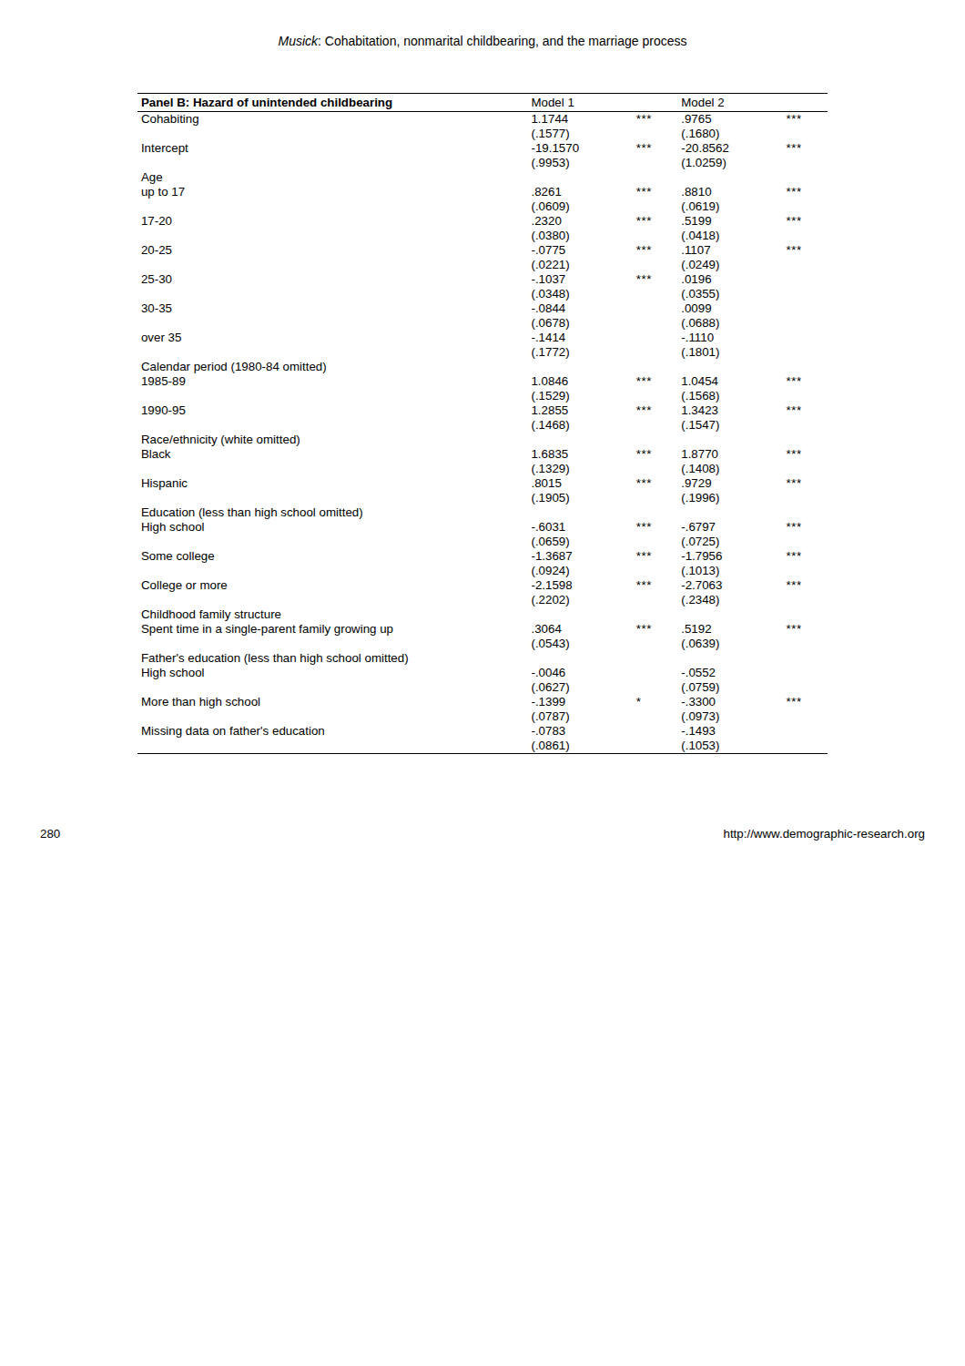Musick: Cohabitation, nonmarital childbearing, and the marriage process
| Panel B: Hazard of unintended childbearing | Model 1 | | Model 2 | |
| --- | --- | --- | --- | --- |
| Cohabiting | 1.1744 | *** | .9765 | *** |
| | (.1577) | | (.1680) | |
| Intercept | -19.1570 | *** | -20.8562 | *** |
| | (.9953) | | (1.0259) | |
| Age | | | | |
| up to 17 | .8261 | *** | .8810 | *** |
| | (.0609) | | (.0619) | |
| 17-20 | .2320 | *** | .5199 | *** |
| | (.0380) | | (.0418) | |
| 20-25 | -.0775 | *** | .1107 | *** |
| | (.0221) | | (.0249) | |
| 25-30 | -.1037 | *** | .0196 | |
| | (.0348) | | (.0355) | |
| 30-35 | -.0844 | | .0099 | |
| | (.0678) | | (.0688) | |
| over 35 | -.1414 | | -.1110 | |
| | (.1772) | | (.1801) | |
| Calendar period (1980-84 omitted) | | | | |
| 1985-89 | 1.0846 | *** | 1.0454 | *** |
| | (.1529) | | (.1568) | |
| 1990-95 | 1.2855 | *** | 1.3423 | *** |
| | (.1468) | | (.1547) | |
| Race/ethnicity (white omitted) | | | | |
| Black | 1.6835 | *** | 1.8770 | *** |
| | (.1329) | | (.1408) | |
| Hispanic | .8015 | *** | .9729 | *** |
| | (.1905) | | (.1996) | |
| Education (less than high school omitted) | | | | |
| High school | -.6031 | *** | -.6797 | *** |
| | (.0659) | | (.0725) | |
| Some college | -1.3687 | *** | -1.7956 | *** |
| | (.0924) | | (.1013) | |
| College or more | -2.1598 | *** | -2.7063 | *** |
| | (.2202) | | (.2348) | |
| Childhood family structure | | | | |
| Spent time in a single-parent family growing up | .3064 | *** | .5192 | *** |
| | (.0543) | | (.0639) | |
| Father's education (less than high school omitted) | | | | |
| High school | -.0046 | | -.0552 | |
| | (.0627) | | (.0759) | |
| More than high school | -.1399 | * | -.3300 | *** |
| | (.0787) | | (.0973) | |
| Missing data on father's education | -.0783 | | -.1493 | |
| | (.0861) | | (.1053) | |
280
http://www.demographic-research.org